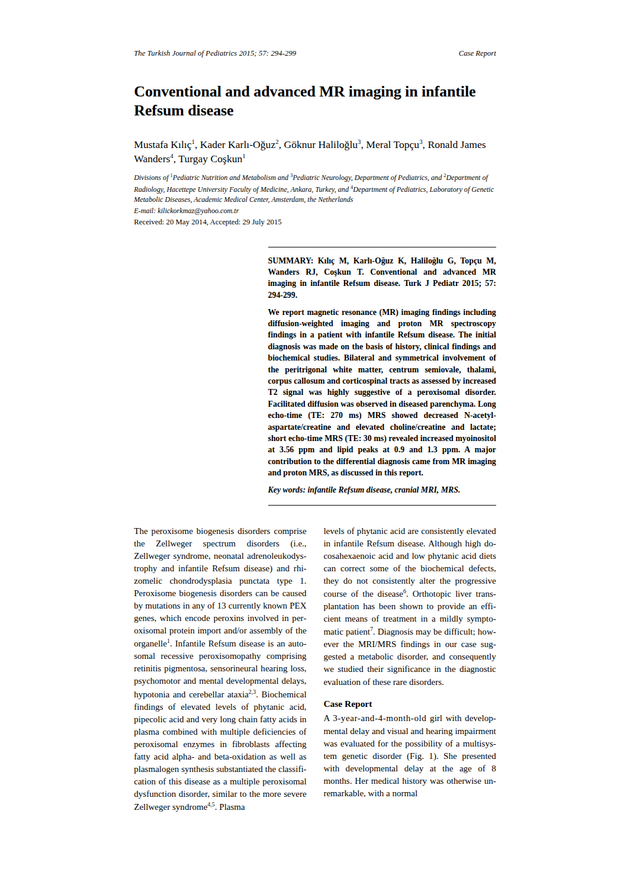The Turkish Journal of Pediatrics 2015; 57: 294-299
Case Report
Conventional and advanced MR imaging in infantile Refsum disease
Mustafa Kılıç1, Kader Karlı-Oğuz2, Göknur Haliloğlu3, Meral Topçu3, Ronald James Wanders4, Turgay Coşkun1
Divisions of 1Pediatric Nutrition and Metabolism and 3Pediatric Neurology, Department of Pediatrics, and 2Department of Radiology, Hacettepe University Faculty of Medicine, Ankara, Turkey, and 4Department of Pediatrics, Laboratory of Genetic Metabolic Diseases, Academic Medical Center, Amsterdam, the Netherlands
E-mail: kilickorkmaz@yahoo.com.tr
Received: 20 May 2014, Accepted: 29 July 2015
SUMMARY: Kılıç M, Karlı-Oğuz K, Haliloğlu G, Topçu M, Wanders RJ, Coşkun T. Conventional and advanced MR imaging in infantile Refsum disease. Turk J Pediatr 2015; 57: 294-299.
We report magnetic resonance (MR) imaging findings including diffusion-weighted imaging and proton MR spectroscopy findings in a patient with infantile Refsum disease. The initial diagnosis was made on the basis of history, clinical findings and biochemical studies. Bilateral and symmetrical involvement of the peritrigonal white matter, centrum semiovale, thalami, corpus callosum and corticospinal tracts as assessed by increased T2 signal was highly suggestive of a peroxisomal disorder. Facilitated diffusion was observed in diseased parenchyma. Long echo-time (TE: 270 ms) MRS showed decreased N-acetyl-aspartate/creatine and elevated choline/creatine and lactate; short echo-time MRS (TE: 30 ms) revealed increased myoinositol at 3.56 ppm and lipid peaks at 0.9 and 1.3 ppm. A major contribution to the differential diagnosis came from MR imaging and proton MRS, as discussed in this report.
Key words: infantile Refsum disease, cranial MRI, MRS.
The peroxisome biogenesis disorders comprise the Zellweger spectrum disorders (i.e., Zellweger syndrome, neonatal adrenoleukodystrophy and infantile Refsum disease) and rhizomelic chondrodysplasia punctata type 1. Peroxisome biogenesis disorders can be caused by mutations in any of 13 currently known PEX genes, which encode peroxins involved in peroxisomal protein import and/or assembly of the organelle1. Infantile Refsum disease is an autosomal recessive peroxisomopathy comprising retinitis pigmentosa, sensorineural hearing loss, psychomotor and mental developmental delays, hypotonia and cerebellar ataxia2,3. Biochemical findings of elevated levels of phytanic acid, pipecolic acid and very long chain fatty acids in plasma combined with multiple deficiencies of peroxisomal enzymes in fibroblasts affecting fatty acid alpha- and beta-oxidation as well as plasmalogen synthesis substantiated the classification of this disease as a multiple peroxisomal dysfunction disorder, similar to the more severe Zellweger syndrome4,5. Plasma
levels of phytanic acid are consistently elevated in infantile Refsum disease. Although high docosahexaenoic acid and low phytanic acid diets can correct some of the biochemical defects, they do not consistently alter the progressive course of the disease6. Orthotopic liver transplantation has been shown to provide an efficient means of treatment in a mildly symptomatic patient7. Diagnosis may be difficult; however the MRI/MRS findings in our case suggested a metabolic disorder, and consequently we studied their significance in the diagnostic evaluation of these rare disorders.
Case Report
A 3-year-and-4-month-old girl with developmental delay and visual and hearing impairment was evaluated for the possibility of a multisystem genetic disorder (Fig. 1). She presented with developmental delay at the age of 8 months. Her medical history was otherwise unremarkable, with a normal